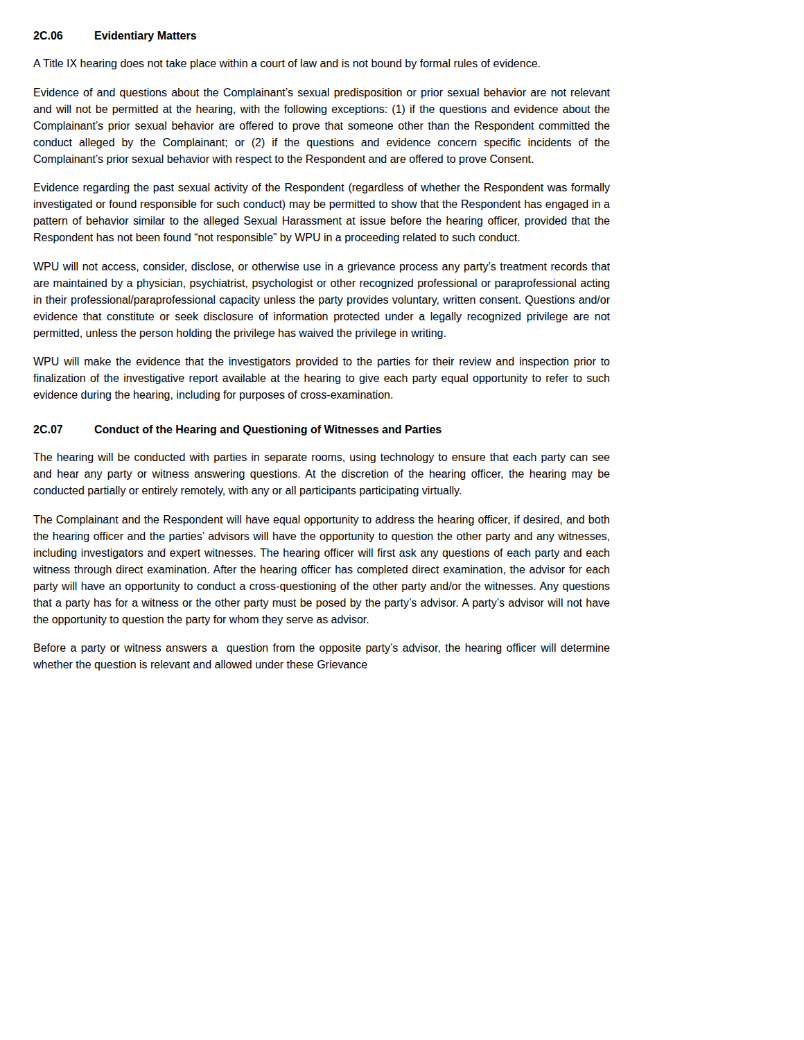2C.06 Evidentiary Matters
A Title IX hearing does not take place within a court of law and is not bound by formal rules of evidence.
Evidence of and questions about the Complainant’s sexual predisposition or prior sexual behavior are not relevant and will not be permitted at the hearing, with the following exceptions: (1) if the questions and evidence about the Complainant’s prior sexual behavior are offered to prove that someone other than the Respondent committed the conduct alleged by the Complainant; or (2) if the questions and evidence concern specific incidents of the Complainant’s prior sexual behavior with respect to the Respondent and are offered to prove Consent.
Evidence regarding the past sexual activity of the Respondent (regardless of whether the Respondent was formally investigated or found responsible for such conduct) may be permitted to show that the Respondent has engaged in a pattern of behavior similar to the alleged Sexual Harassment at issue before the hearing officer, provided that the Respondent has not been found “not responsible” by WPU in a proceeding related to such conduct.
WPU will not access, consider, disclose, or otherwise use in a grievance process any party’s treatment records that are maintained by a physician, psychiatrist, psychologist or other recognized professional or paraprofessional acting in their professional/paraprofessional capacity unless the party provides voluntary, written consent. Questions and/or evidence that constitute or seek disclosure of information protected under a legally recognized privilege are not permitted, unless the person holding the privilege has waived the privilege in writing.
WPU will make the evidence that the investigators provided to the parties for their review and inspection prior to finalization of the investigative report available at the hearing to give each party equal opportunity to refer to such evidence during the hearing, including for purposes of cross-examination.
2C.07 Conduct of the Hearing and Questioning of Witnesses and Parties
The hearing will be conducted with parties in separate rooms, using technology to ensure that each party can see and hear any party or witness answering questions. At the discretion of the hearing officer, the hearing may be conducted partially or entirely remotely, with any or all participants participating virtually.
The Complainant and the Respondent will have equal opportunity to address the hearing officer, if desired, and both the hearing officer and the parties’ advisors will have the opportunity to question the other party and any witnesses, including investigators and expert witnesses. The hearing officer will first ask any questions of each party and each witness through direct examination. After the hearing officer has completed direct examination, the advisor for each party will have an opportunity to conduct a cross-questioning of the other party and/or the witnesses. Any questions that a party has for a witness or the other party must be posed by the party’s advisor. A party’s advisor will not have the opportunity to question the party for whom they serve as advisor.
Before a party or witness answers a question from the opposite party’s advisor, the hearing officer will determine whether the question is relevant and allowed under these Grievance